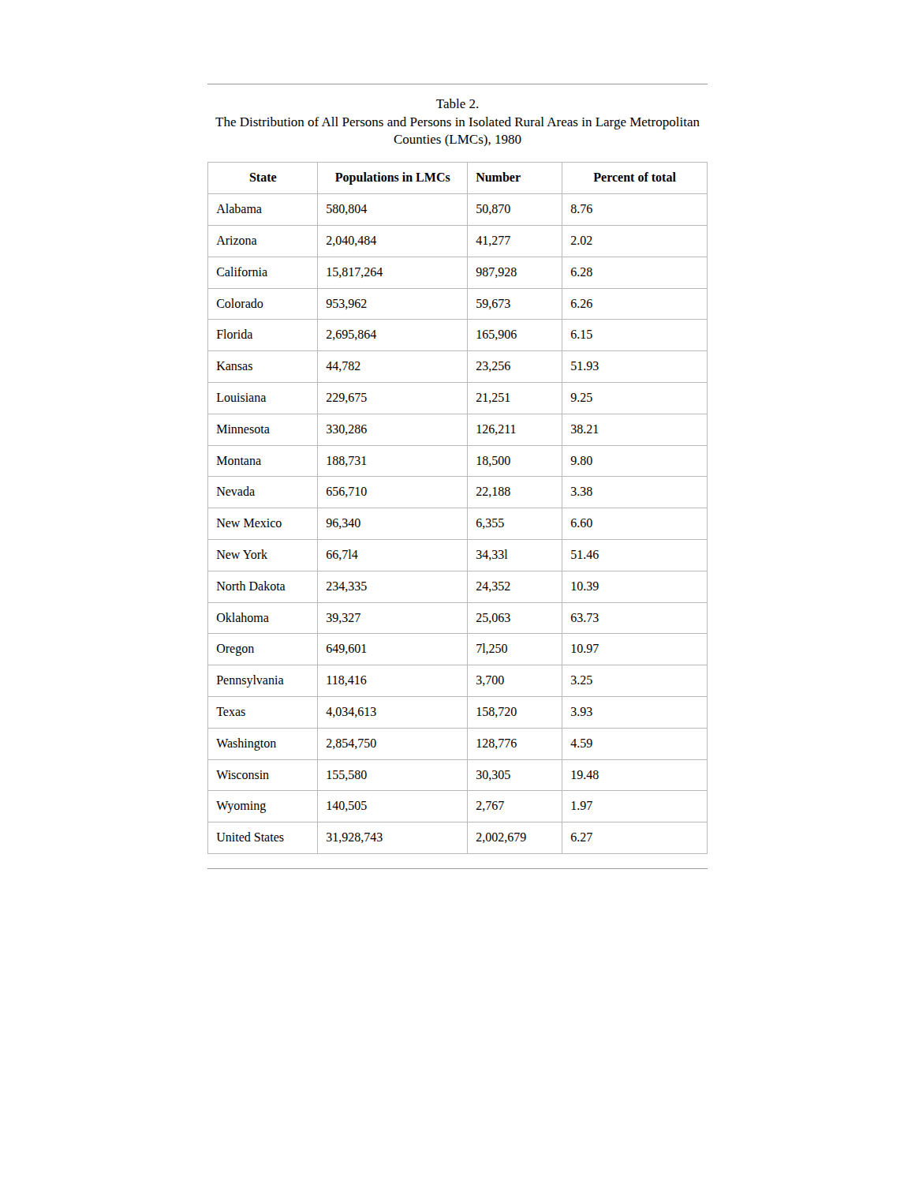Table 2.
The Distribution of All Persons and Persons in Isolated Rural Areas in Large Metropolitan Counties (LMCs), 1980
| State | Populations in LMCs | Number | Percent of total |
| --- | --- | --- | --- |
| Alabama | 580,804 | 50,870 | 8.76 |
| Arizona | 2,040,484 | 41,277 | 2.02 |
| California | 15,817,264 | 987,928 | 6.28 |
| Colorado | 953,962 | 59,673 | 6.26 |
| Florida | 2,695,864 | 165,906 | 6.15 |
| Kansas | 44,782 | 23,256 | 51.93 |
| Louisiana | 229,675 | 21,251 | 9.25 |
| Minnesota | 330,286 | 126,211 | 38.21 |
| Montana | 188,731 | 18,500 | 9.80 |
| Nevada | 656,710 | 22,188 | 3.38 |
| New Mexico | 96,340 | 6,355 | 6.60 |
| New York | 66,7l4 | 34,33l | 51.46 |
| North Dakota | 234,335 | 24,352 | 10.39 |
| Oklahoma | 39,327 | 25,063 | 63.73 |
| Oregon | 649,601 | 7l,250 | 10.97 |
| Pennsylvania | 118,416 | 3,700 | 3.25 |
| Texas | 4,034,613 | 158,720 | 3.93 |
| Washington | 2,854,750 | 128,776 | 4.59 |
| Wisconsin | 155,580 | 30,305 | 19.48 |
| Wyoming | 140,505 | 2,767 | 1.97 |
| United States | 31,928,743 | 2,002,679 | 6.27 |